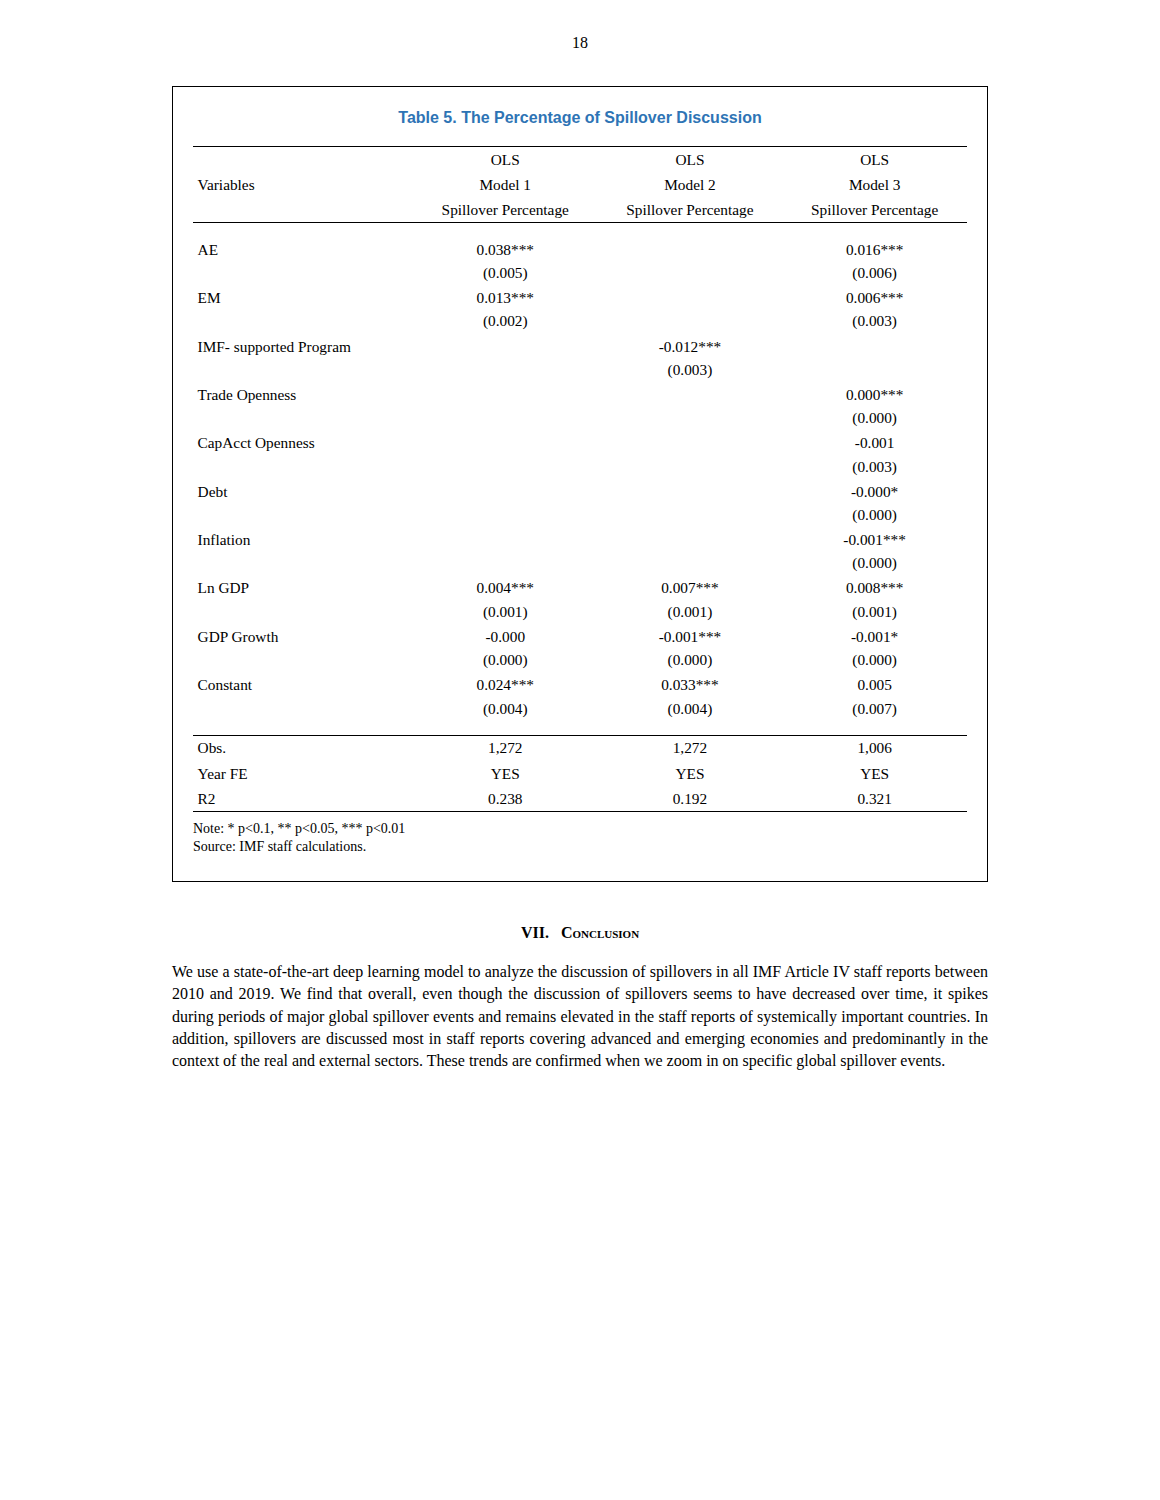18
Table 5. The Percentage of Spillover Discussion
| | OLS | OLS | OLS |
| --- | --- | --- | --- |
| Variables | Model 1 | Model 2 | Model 3 |
| | Spillover Percentage | Spillover Percentage | Spillover Percentage |
| AE | 0.038*** | | 0.016*** |
| | (0.005) | | (0.006) |
| EM | 0.013*** | | 0.006*** |
| | (0.002) | | (0.003) |
| IMF- supported Program | | -0.012*** | |
| | | (0.003) | |
| Trade Openness | | | 0.000*** |
| | | | (0.000) |
| CapAcct Openness | | | -0.001 |
| | | | (0.003) |
| Debt | | | -0.000* |
| | | | (0.000) |
| Inflation | | | -0.001*** |
| | | | (0.000) |
| Ln GDP | 0.004*** | 0.007*** | 0.008*** |
| | (0.001) | (0.001) | (0.001) |
| GDP Growth | -0.000 | -0.001*** | -0.001* |
| | (0.000) | (0.000) | (0.000) |
| Constant | 0.024*** | 0.033*** | 0.005 |
| | (0.004) | (0.004) | (0.007) |
| Obs. | 1,272 | 1,272 | 1,006 |
| Year FE | YES | YES | YES |
| R2 | 0.238 | 0.192 | 0.321 |
Note: * p<0.1, ** p<0.05, *** p<0.01
Source: IMF staff calculations.
VII. Conclusion
We use a state-of-the-art deep learning model to analyze the discussion of spillovers in all IMF Article IV staff reports between 2010 and 2019. We find that overall, even though the discussion of spillovers seems to have decreased over time, it spikes during periods of major global spillover events and remains elevated in the staff reports of systemically important countries. In addition, spillovers are discussed most in staff reports covering advanced and emerging economies and predominantly in the context of the real and external sectors. These trends are confirmed when we zoom in on specific global spillover events.